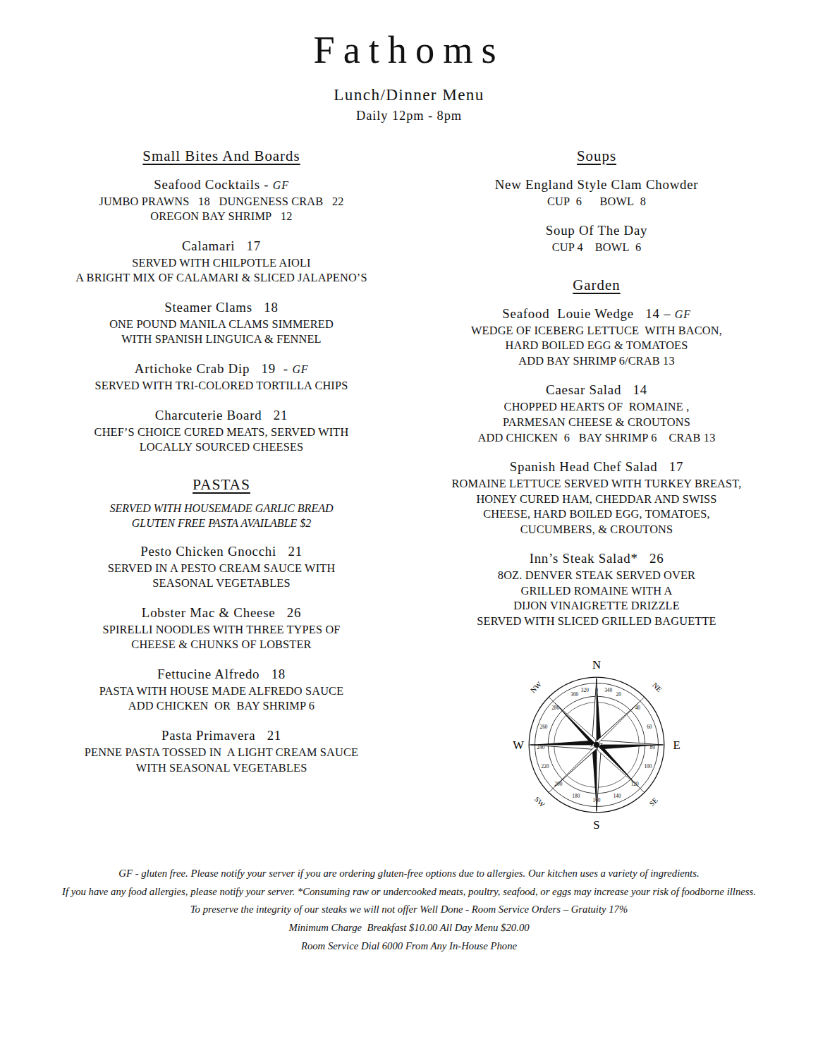Fathoms
Lunch/Dinner Menu
Daily 12pm - 8pm
Small Bites And Boards
Seafood Cocktails - gf
jumbo prawns 18 dungeness crab 22
oregon bay shrimp 12
Calamari 17
served with chilpotle aioli
a bright mix of calamari & sliced jalapeno’s
Steamer Clams 18
one pound manila clams simmered
with spanish linguica & fennel
Artichoke Crab Dip 19 - gf
served with tri-colored tortilla chips
Charcuterie Board 21
chef’s choice cured meats, served with
locally sourced cheeses
PASTAS
served with housemade garlic bread
gluten free pasta available $2
Pesto Chicken Gnocchi 21
served in a pesto cream sauce with
seasonal vegetables
Lobster Mac & Cheese 26
spirelli noodles with three types of
cheese & chunks of lobster
Fettucine Alfredo 18
pasta with house made alfredo sauce
add chicken or bay shrimp 6
Pasta Primavera 21
penne pasta tossed in a light cream sauce
with seasonal vegetables
Soups
New England Style Clam Chowder
cup 6 bowl 8
Soup Of The Day
cup 4 bowl 6
Garden
Seafood Louie Wedge 14 – gf
wedge of iceberg lettuce with bacon,
hard boiled egg & tomatoes
add bay shrimp 6/crab 13
Caesar Salad 14
chopped hearts of romaine ,
parmesan cheese & croutons
add chicken 6 bay shrimp 6 crab 13
Spanish Head Chef Salad 17
romaine lettuce served with turkey breast,
honey cured ham, cheddar and swiss
cheese, hard boiled egg, tomatoes,
cucumbers, & croutons
Inn’s Steak Salad* 26
8oz. denver steak served over
grilled romaine with a
dijon vinaigrette drizzle
served with sliced grilled baguette
N S W E NW NE SW SE 0 20 40 60 80 100 120 140 160 180 200 220 240 260 280 300 320 340
GF - gluten free. Please notify your server if you are ordering gluten-free options due to allergies. Our kitchen uses a variety of ingredients.
If you have any food allergies, please notify your server. *Consuming raw or undercooked meats, poultry, seafood, or eggs may increase your risk of foodborne illness.
To preserve the integrity of our steaks we will not offer Well Done - Room Service Orders – Gratuity 17%
Minimum Charge Breakfast $10.00 All Day Menu $20.00
Room Service Dial 6000 From Any In-House Phone